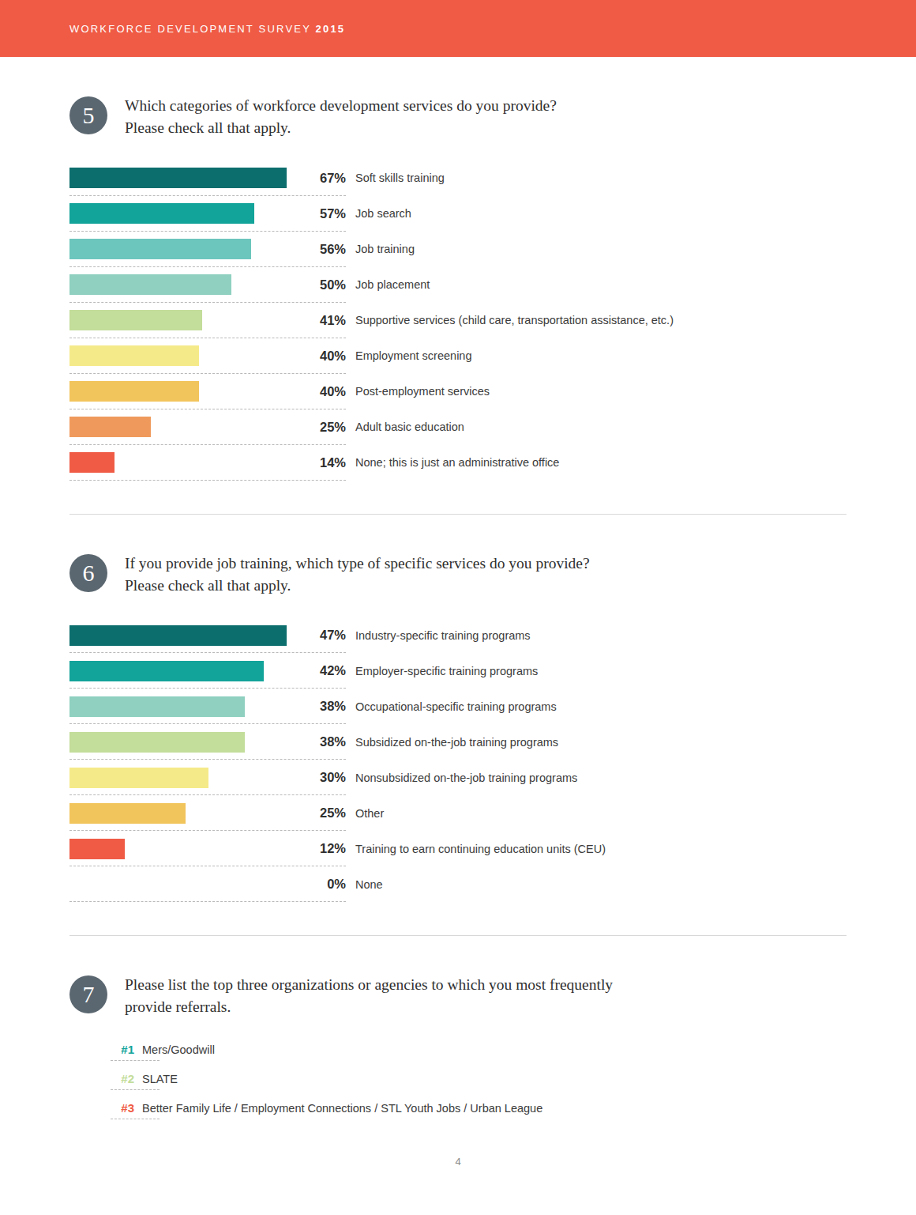WORKFORCE DEVELOPMENT SURVEY 2015
5
Which categories of workforce development services do you provide?
Please check all that apply.
67%
Soft skills training
57%
Job search
56%
Job training
50%
Job placement
41%
Supportive services (child care, transportation assistance, etc.)
40%
Employment screening
40%
Post-employment services
25%
Adult basic education
14%
None; this is just an administrative office
6
If you provide job training, which type of specific services do you provide?
Please check all that apply.
47%
Industry-specific training programs
42%
Employer-specific training programs
38%
Occupational-specific training programs
38%
Subsidized on-the-job training programs
30%
Nonsubsidized on-the-job training programs
25%
Other
12%
Training to earn continuing education units (CEU)
0%
None
7
Please list the top three organizations or agencies to which you most frequently
provide referrals.
#1
Mers/Goodwill
#2
SLATE
#3
Better Family Life / Employment Connections / STL Youth Jobs / Urban League
4